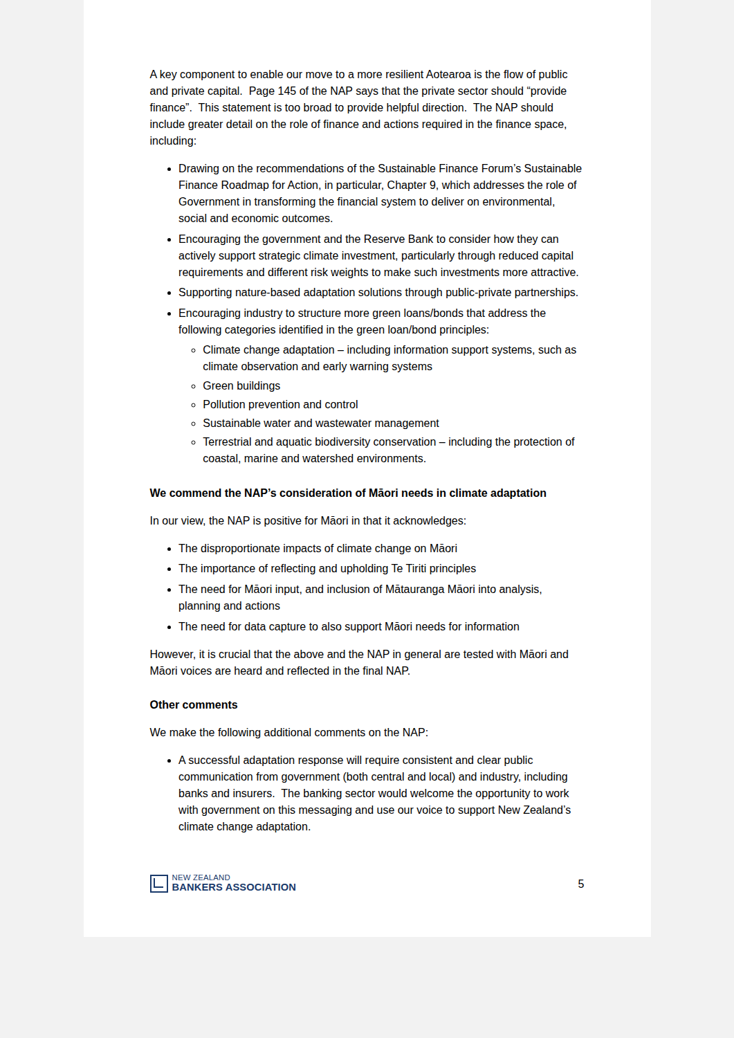A key component to enable our move to a more resilient Aotearoa is the flow of public and private capital. Page 145 of the NAP says that the private sector should “provide finance”. This statement is too broad to provide helpful direction. The NAP should include greater detail on the role of finance and actions required in the finance space, including:
Drawing on the recommendations of the Sustainable Finance Forum’s Sustainable Finance Roadmap for Action, in particular, Chapter 9, which addresses the role of Government in transforming the financial system to deliver on environmental, social and economic outcomes.
Encouraging the government and the Reserve Bank to consider how they can actively support strategic climate investment, particularly through reduced capital requirements and different risk weights to make such investments more attractive.
Supporting nature-based adaptation solutions through public-private partnerships.
Encouraging industry to structure more green loans/bonds that address the following categories identified in the green loan/bond principles:
Climate change adaptation – including information support systems, such as climate observation and early warning systems
Green buildings
Pollution prevention and control
Sustainable water and wastewater management
Terrestrial and aquatic biodiversity conservation – including the protection of coastal, marine and watershed environments.
We commend the NAP’s consideration of Māori needs in climate adaptation
In our view, the NAP is positive for Māori in that it acknowledges:
The disproportionate impacts of climate change on Māori
The importance of reflecting and upholding Te Tiriti principles
The need for Māori input, and inclusion of Mātauranga Māori into analysis, planning and actions
The need for data capture to also support Māori needs for information
However, it is crucial that the above and the NAP in general are tested with Māori and Māori voices are heard and reflected in the final NAP.
Other comments
We make the following additional comments on the NAP:
A successful adaptation response will require consistent and clear public communication from government (both central and local) and industry, including banks and insurers. The banking sector would welcome the opportunity to work with government on this messaging and use our voice to support New Zealand’s climate change adaptation.
NEW ZEALAND BANKERS ASSOCIATION
5